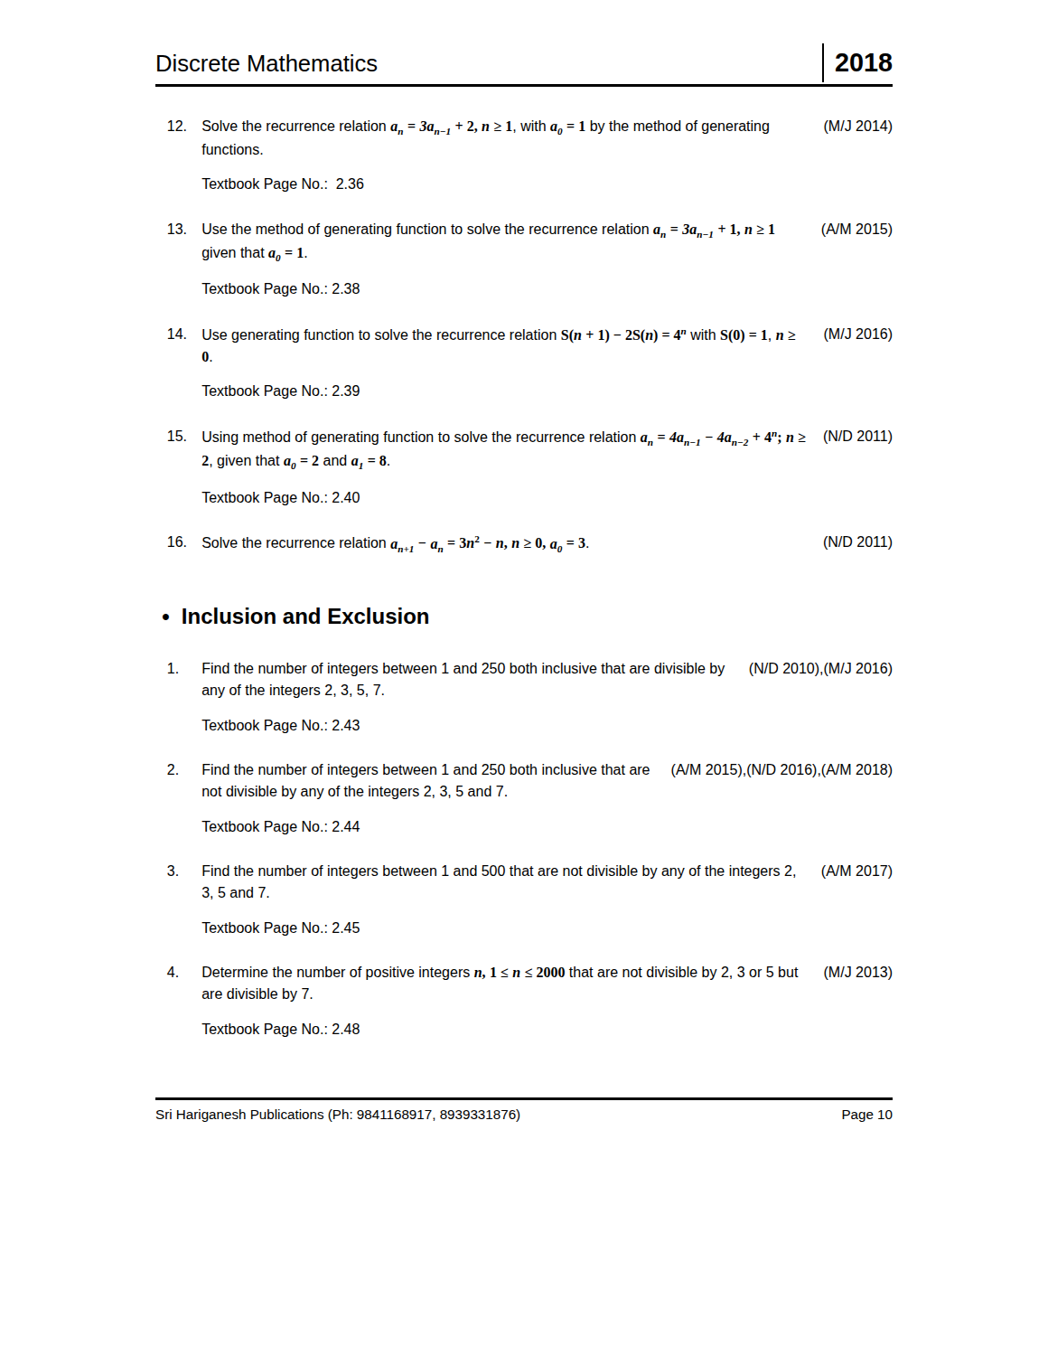Discrete Mathematics 2018
(M/J 2014) Solve the recurrence relation an = 3an−1 + 2, n ≥ 1, with a0 = 1 by the method of generating functions. Textbook Page No.: 2.36
(A/M 2015) Use the method of generating function to solve the recurrence relation an = 3an−1 + 1, n ≥ 1 given that a0 = 1. Textbook Page No.: 2.38
(M/J 2016) Use generating function to solve the recurrence relation S(n + 1) − 2S(n) = 4n with S(0) = 1, n ≥ 0. Textbook Page No.: 2.39
(N/D 2011) Using method of generating function to solve the recurrence relation an = 4an−1 − 4an−2 + 4n; n ≥ 2, given that a0 = 2 and a1 = 8. Textbook Page No.: 2.40
(N/D 2011) Solve the recurrence relation an+1 − an = 3 n2 − n, n ≥ 0, a0 = 3.
Inclusion and Exclusion
(N/D 2010),(M/J 2016) Find the number of integers between 1 and 250 both inclusive that are divisible by any of the integers 2, 3, 5, 7. Textbook Page No.: 2.43
(A/M 2015),(N/D 2016),(A/M 2018) Find the number of integers between 1 and 250 both inclusive that are not divisible by any of the integers 2, 3, 5 and 7. Textbook Page No.: 2.44
(A/M 2017) Find the number of integers between 1 and 500 that are not divisible by any of the integers 2, 3, 5 and 7. Textbook Page No.: 2.45
(M/J 2013) Determine the number of positive integers n, 1 ≤ n ≤ 2000 that are not divisible by 2, 3 or 5 but are divisible by 7. Textbook Page No.: 2.48
Sri Hariganesh Publications (Ph: 9841168917, 8939331876) Page 10